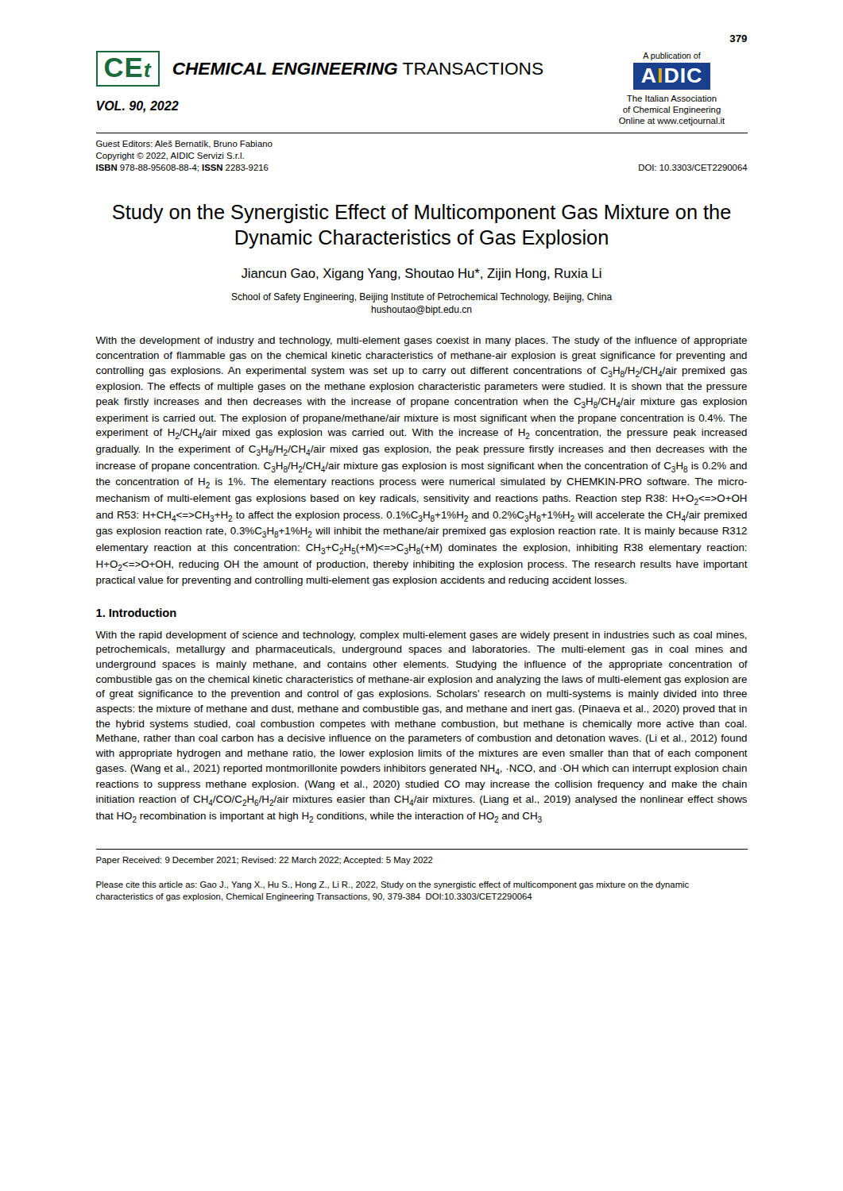379
CEt CHEMICAL ENGINEERING TRANSACTIONS
VOL. 90, 2022
A publication of
AIDIC
The Italian Association
of Chemical Engineering
Online at www.cetjournal.it
Guest Editors: Aleš Bernatík, Bruno Fabiano
Copyright © 2022, AIDIC Servizi S.r.l.
ISBN 978-88-95608-88-4; ISSN 2283-9216
DOI: 10.3303/CET2290064
Study on the Synergistic Effect of Multicomponent Gas Mixture on the Dynamic Characteristics of Gas Explosion
Jiancun Gao, Xigang Yang, Shoutao Hu*, Zijin Hong, Ruxia Li
School of Safety Engineering, Beijing Institute of Petrochemical Technology, Beijing, China
hushoutao@bipt.edu.cn
With the development of industry and technology, multi-element gases coexist in many places. The study of the influence of appropriate concentration of flammable gas on the chemical kinetic characteristics of methane-air explosion is great significance for preventing and controlling gas explosions. An experimental system was set up to carry out different concentrations of C3H8/H2/CH4/air premixed gas explosion. The effects of multiple gases on the methane explosion characteristic parameters were studied. It is shown that the pressure peak firstly increases and then decreases with the increase of propane concentration when the C3H8/CH4/air mixture gas explosion experiment is carried out. The explosion of propane/methane/air mixture is most significant when the propane concentration is 0.4%. The experiment of H2/CH4/air mixed gas explosion was carried out. With the increase of H2 concentration, the pressure peak increased gradually. In the experiment of C3H8/H2/CH4/air mixed gas explosion, the peak pressure firstly increases and then decreases with the increase of propane concentration. C3H8/H2/CH4/air mixture gas explosion is most significant when the concentration of C3H8 is 0.2% and the concentration of H2 is 1%. The elementary reactions process were numerical simulated by CHEMKIN-PRO software. The micro-mechanism of multi-element gas explosions based on key radicals, sensitivity and reactions paths. Reaction step R38: H+O2<=>O+OH and R53: H+CH4<=>CH3+H2 to affect the explosion process. 0.1%C3H8+1%H2 and 0.2%C3H8+1%H2 will accelerate the CH4/air premixed gas explosion reaction rate, 0.3%C3H8+1%H2 will inhibit the methane/air premixed gas explosion reaction rate. It is mainly because R312 elementary reaction at this concentration: CH3+C2H5(+M)<=>C3H8(+M) dominates the explosion, inhibiting R38 elementary reaction: H+O2<=>O+OH, reducing OH the amount of production, thereby inhibiting the explosion process. The research results have important practical value for preventing and controlling multi-element gas explosion accidents and reducing accident losses.
1. Introduction
With the rapid development of science and technology, complex multi-element gases are widely present in industries such as coal mines, petrochemicals, metallurgy and pharmaceuticals, underground spaces and laboratories. The multi-element gas in coal mines and underground spaces is mainly methane, and contains other elements. Studying the influence of the appropriate concentration of combustible gas on the chemical kinetic characteristics of methane-air explosion and analyzing the laws of multi-element gas explosion are of great significance to the prevention and control of gas explosions. Scholars' research on multi-systems is mainly divided into three aspects: the mixture of methane and dust, methane and combustible gas, and methane and inert gas. (Pinaeva et al., 2020) proved that in the hybrid systems studied, coal combustion competes with methane combustion, but methane is chemically more active than coal. Methane, rather than coal carbon has a decisive influence on the parameters of combustion and detonation waves. (Li et al., 2012) found with appropriate hydrogen and methane ratio, the lower explosion limits of the mixtures are even smaller than that of each component gases. (Wang et al., 2021) reported montmorillonite powders inhibitors generated NH4, ·NCO, and ·OH which can interrupt explosion chain reactions to suppress methane explosion. (Wang et al., 2020) studied CO may increase the collision frequency and make the chain initiation reaction of CH4/CO/C2H6/H2/air mixtures easier than CH4/air mixtures. (Liang et al., 2019) analysed the nonlinear effect shows that HO2 recombination is important at high H2 conditions, while the interaction of HO2 and CH3
Paper Received: 9 December 2021; Revised: 22 March 2022; Accepted: 5 May 2022
Please cite this article as: Gao J., Yang X., Hu S., Hong Z., Li R., 2022, Study on the synergistic effect of multicomponent gas mixture on the dynamic characteristics of gas explosion, Chemical Engineering Transactions, 90, 379-384 DOI:10.3303/CET2290064